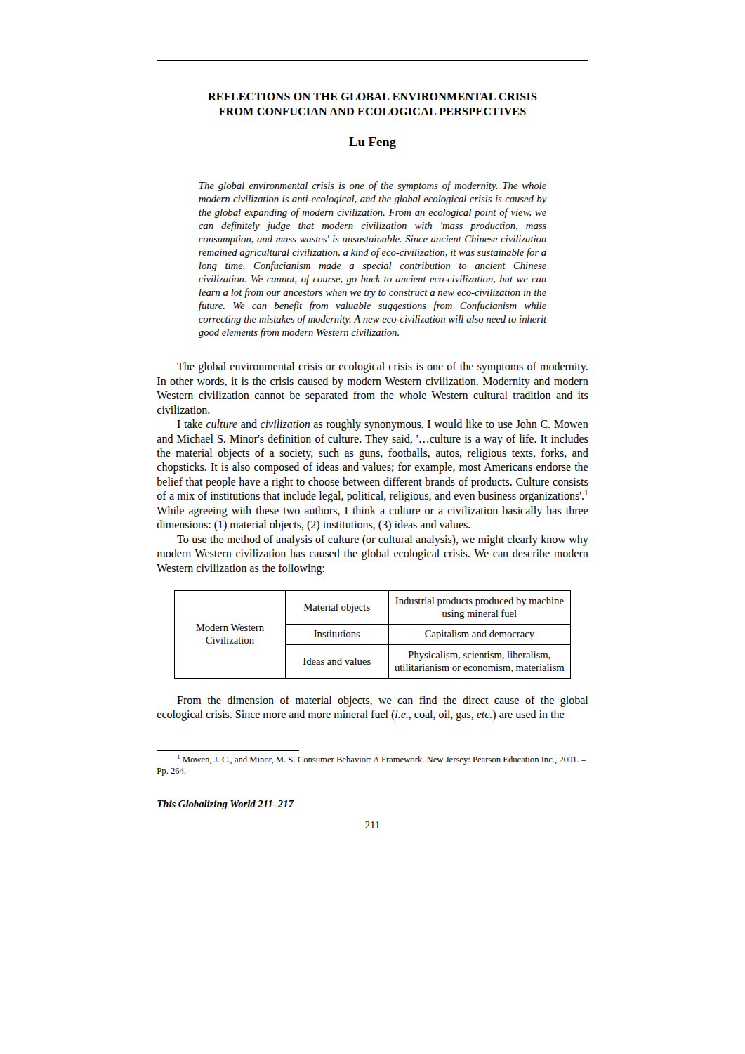Reflections on the Global Environmental Crisis
from Confucian and Ecological Perspectives
Lu Feng
The global environmental crisis is one of the symptoms of modernity. The whole modern civilization is anti-ecological, and the global ecological crisis is caused by the global expanding of modern civilization. From an ecological point of view, we can definitely judge that modern civilization with 'mass production, mass consumption, and mass wastes' is unsustainable. Since ancient Chinese civilization remained agricultural civilization, a kind of eco-civilization, it was sustainable for a long time. Confucianism made a special contribution to ancient Chinese civilization. We cannot, of course, go back to ancient eco-civilization, but we can learn a lot from our ancestors when we try to construct a new eco-civilization in the future. We can benefit from valuable suggestions from Confucianism while correcting the mistakes of modernity. A new eco-civilization will also need to inherit good elements from modern Western civilization.
The global environmental crisis or ecological crisis is one of the symptoms of modernity. In other words, it is the crisis caused by modern Western civilization. Modernity and modern Western civilization cannot be separated from the whole Western cultural tradition and its civilization.
I take culture and civilization as roughly synonymous. I would like to use John C. Mowen and Michael S. Minor's definition of culture. They said, '…culture is a way of life. It includes the material objects of a society, such as guns, footballs, autos, religious texts, forks, and chopsticks. It is also composed of ideas and values; for example, most Americans endorse the belief that people have a right to choose between different brands of products. Culture consists of a mix of institutions that include legal, political, religious, and even business organizations'.1 While agreeing with these two authors, I think a culture or a civilization basically has three dimensions: (1) material objects, (2) institutions, (3) ideas and values.
To use the method of analysis of culture (or cultural analysis), we might clearly know why modern Western civilization has caused the global ecological crisis. We can describe modern Western civilization as the following:
| Modern Western Civilization | Material objects | Industrial products produced by machine using mineral fuel |
| Institutions | Capitalism and democracy |
| Ideas and values | Physicalism, scientism, liberalism, utilitarianism or economism, materialism |
From the dimension of material objects, we can find the direct cause of the global ecological crisis. Since more and more mineral fuel (i.e., coal, oil, gas, etc.) are used in the
1 Mowen, J. C., and Minor, M. S. Consumer Behavior: A Framework. New Jersey: Pearson Education Inc., 2001. – Pp. 264.
This Globalizing World 211–217
211